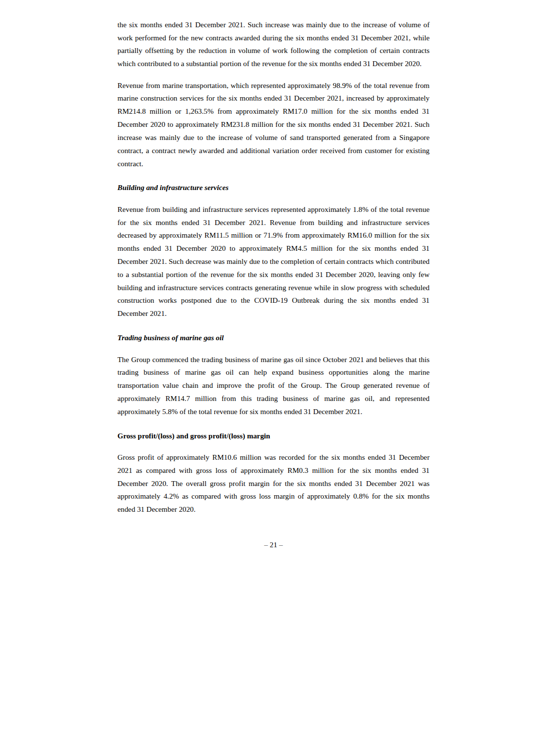the six months ended 31 December 2021. Such increase was mainly due to the increase of volume of work performed for the new contracts awarded during the six months ended 31 December 2021, while partially offsetting by the reduction in volume of work following the completion of certain contracts which contributed to a substantial portion of the revenue for the six months ended 31 December 2020.
Revenue from marine transportation, which represented approximately 98.9% of the total revenue from marine construction services for the six months ended 31 December 2021, increased by approximately RM214.8 million or 1,263.5% from approximately RM17.0 million for the six months ended 31 December 2020 to approximately RM231.8 million for the six months ended 31 December 2021. Such increase was mainly due to the increase of volume of sand transported generated from a Singapore contract, a contract newly awarded and additional variation order received from customer for existing contract.
Building and infrastructure services
Revenue from building and infrastructure services represented approximately 1.8% of the total revenue for the six months ended 31 December 2021. Revenue from building and infrastructure services decreased by approximately RM11.5 million or 71.9% from approximately RM16.0 million for the six months ended 31 December 2020 to approximately RM4.5 million for the six months ended 31 December 2021. Such decrease was mainly due to the completion of certain contracts which contributed to a substantial portion of the revenue for the six months ended 31 December 2020, leaving only few building and infrastructure services contracts generating revenue while in slow progress with scheduled construction works postponed due to the COVID-19 Outbreak during the six months ended 31 December 2021.
Trading business of marine gas oil
The Group commenced the trading business of marine gas oil since October 2021 and believes that this trading business of marine gas oil can help expand business opportunities along the marine transportation value chain and improve the profit of the Group. The Group generated revenue of approximately RM14.7 million from this trading business of marine gas oil, and represented approximately 5.8% of the total revenue for six months ended 31 December 2021.
Gross profit/(loss) and gross profit/(loss) margin
Gross profit of approximately RM10.6 million was recorded for the six months ended 31 December 2021 as compared with gross loss of approximately RM0.3 million for the six months ended 31 December 2020. The overall gross profit margin for the six months ended 31 December 2021 was approximately 4.2% as compared with gross loss margin of approximately 0.8% for the six months ended 31 December 2020.
– 21 –